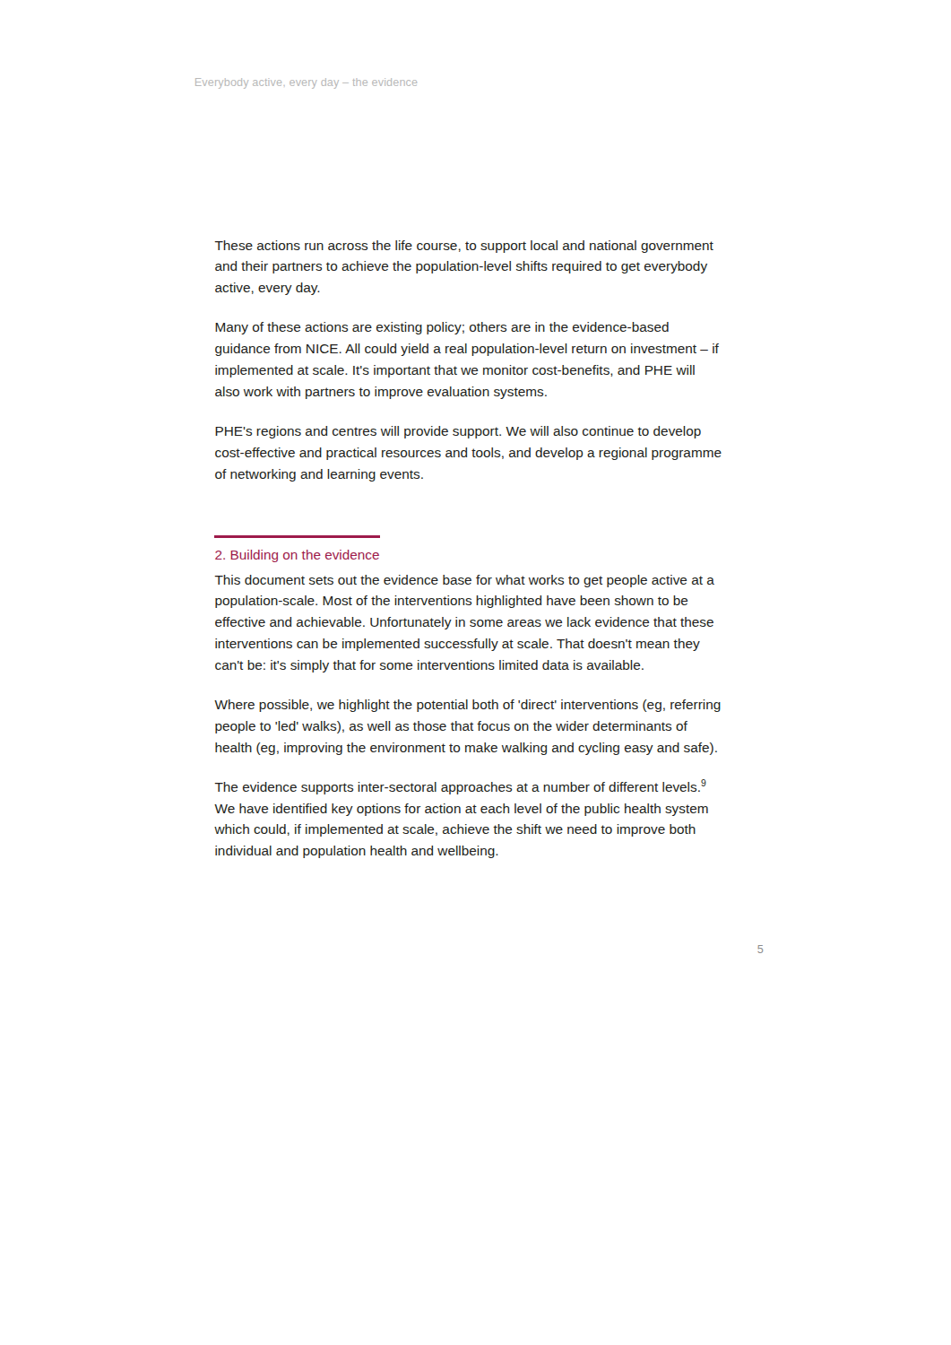Everybody active, every day – the evidence
These actions run across the life course, to support local and national government and their partners to achieve the population-level shifts required to get everybody active, every day.
Many of these actions are existing policy; others are in the evidence-based guidance from NICE. All could yield a real population-level return on investment – if implemented at scale. It's important that we monitor cost-benefits, and PHE will also work with partners to improve evaluation systems.
PHE's regions and centres will provide support. We will also continue to develop cost-effective and practical resources and tools, and develop a regional programme of networking and learning events.
2. Building on the evidence
This document sets out the evidence base for what works to get people active at a population-scale. Most of the interventions highlighted have been shown to be effective and achievable. Unfortunately in some areas we lack evidence that these interventions can be implemented successfully at scale. That doesn't mean they can't be: it's simply that for some interventions limited data is available.
Where possible, we highlight the potential both of 'direct' interventions (eg, referring people to 'led' walks), as well as those that focus on the wider determinants of health (eg, improving the environment to make walking and cycling easy and safe).
The evidence supports inter-sectoral approaches at a number of different levels.9 We have identified key options for action at each level of the public health system which could, if implemented at scale, achieve the shift we need to improve both individual and population health and wellbeing.
5